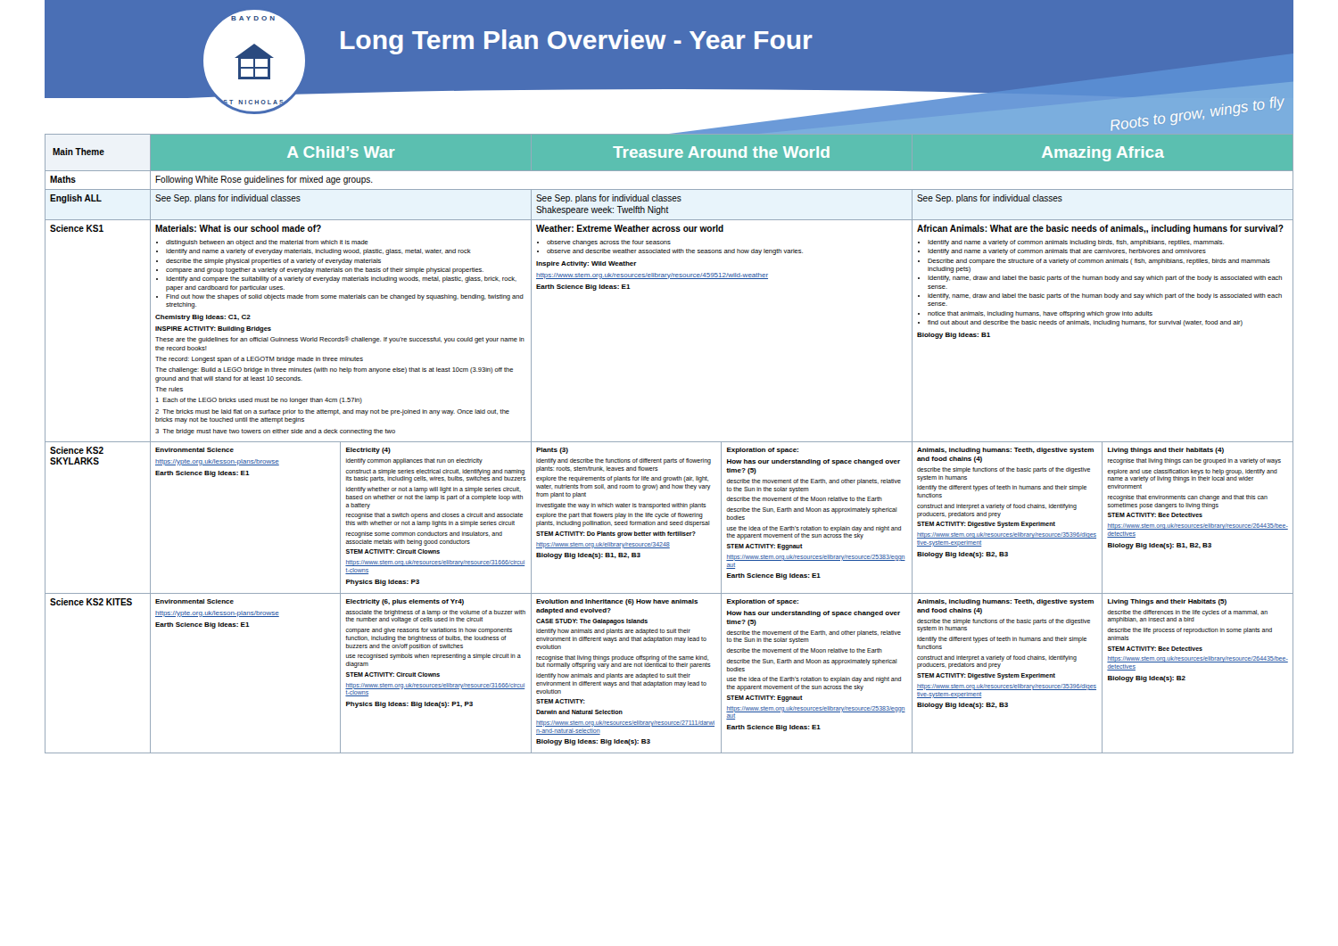Long Term Plan Overview - Year Four
BAYDON
ST NICHOLAS
Roots to grow, wings to fly
| Main Theme | A Child’s War | Treasure Around the World | Amazing Africa |
| Maths | Following White Rose guidelines for mixed age groups. |
| English ALL | See Sep. plans for individual classes | See Sep. plans for individual classes Shakespeare week: Twelfth Night | See Sep. plans for individual classes |
| Science KS1 | Materials: What is our school made of? distinguish between an object and the material from which it is made identify and name a variety of everyday materials, including wood, plastic, glass, metal, water, and rock describe the simple physical properties of a variety of everyday materials compare and group together a variety of everyday materials on the basis of their simple physical properties. Identify and compare the suitability of a variety of everyday materials including woods, metal, plastic, glass, brick, rock, paper and cardboard for particular uses. Find out how the shapes of solid objects made from some materials can be changed by squashing, bending, twisting and stretching. Chemistry Big Ideas: C1, C2 INSPIRE ACTIVITY: Building Bridges These are the guidelines for an official Guinness World Records® challenge. If you’re successful, you could get your name in the record books! The record: Longest span of a LEGOTM bridge made in three minutes The challenge: Build a LEGO bridge in three minutes (with no help from anyone else) that is at least 10cm (3.93in) off the ground and that will stand for at least 10 seconds. The rules 1 Each of the LEGO bricks used must be no longer than 4cm (1.57in) 2 The bricks must be laid flat on a surface prior to the attempt, and may not be pre-joined in any way. Once laid out, the bricks may not be touched until the attempt begins 3 The bridge must have two towers on either side and a deck connecting the two | Weather: Extreme Weather across our world observe changes across the four seasons observe and describe weather associated with the seasons and how day length varies. Inspire Activity: Wild Weather https://www.stem.org.uk/resources/elibrary/resource/459512/wild-weather Earth Science Big Ideas: E1 | African Animals: What are the basic needs of animals,, including humans for survival? Identify and name a variety of common animals including birds, fish, amphibians, reptiles, mammals. Identify and name a variety of common animals that are carnivores, herbivores and omnivores Describe and compare the structure of a variety of common animals ( fish, amphibians, reptiles, birds and mammals including pets) Identify, name, draw and label the basic parts of the human body and say which part of the body is associated with each sense. identify, name, draw and label the basic parts of the human body and say which part of the body is associated with each sense. notice that animals, including humans, have offspring which grow into adults find out about and describe the basic needs of animals, including humans, for survival (water, food and air) Biology Big Ideas: B1 |
| Science KS2 SKYLARKS | Environmental Science https://ypte.org.uk/lesson-plans/browse Earth Science Big Ideas: E1 | Electricity (4) identify common appliances that run on electricity construct a simple series electrical circuit, identifying and naming its basic parts, including cells, wires, bulbs, switches and buzzers identify whether or not a lamp will light in a simple series circuit, based on whether or not the lamp is part of a complete loop with a battery recognise that a switch opens and closes a circuit and associate this with whether or not a lamp lights in a simple series circuit recognise some common conductors and insulators, and associate metals with being good conductors STEM ACTIVITY: Circuit Clowns https://www.stem.org.uk/resources/elibrary/resource/31666/circuit-clowns Physics Big Ideas: P3 | Plants (3) identify and describe the functions of different parts of flowering plants: roots, stem/trunk, leaves and flowers explore the requirements of plants for life and growth (air, light, water, nutrients from soil, and room to grow) and how they vary from plant to plant investigate the way in which water is transported within plants explore the part that flowers play in the life cycle of flowering plants, including pollination, seed formation and seed dispersal STEM ACTIVITY: Do Plants grow better with fertiliser? https://www.stem.org.uk/elibrary/resource/34248 Biology Big Idea(s): B1, B2, B3 | Exploration of space: How has our understanding of space changed over time? (5) describe the movement of the Earth, and other planets, relative to the Sun in the solar system describe the movement of the Moon relative to the Earth describe the Sun, Earth and Moon as approximately spherical bodies use the idea of the Earth’s rotation to explain day and night and the apparent movement of the sun across the sky STEM ACTIVITY: Eggnaut https://www.stem.org.uk/resources/elibrary/resource/25383/eggnaut Earth Science Big Ideas: E1 | Animals, including humans: Teeth, digestive system and food chains (4) describe the simple functions of the basic parts of the digestive system in humans identify the different types of teeth in humans and their simple functions construct and interpret a variety of food chains, identifying producers, predators and prey STEM ACTIVITY: Digestive System Experiment https://www.stem.org.uk/resources/elibrary/resource/35396/digestive-system-experiment Biology Big Idea(s): B2, B3 | Living things and their habitats (4) recognise that living things can be grouped in a variety of ways explore and use classification keys to help group, identify and name a variety of living things in their local and wider environment recognise that environments can change and that this can sometimes pose dangers to living things STEM ACTIVITY: Bee Detectives https://www.stem.org.uk/resources/elibrary/resource/264435/bee-detectives Biology Big Idea(s): B1, B2, B3 |
| Science KS2 KITES | Environmental Science https://ypte.org.uk/lesson-plans/browse Earth Science Big Ideas: E1 | Electricity (6, plus elements of Yr4) associate the brightness of a lamp or the volume of a buzzer with the number and voltage of cells used in the circuit compare and give reasons for variations in how components function, including the brightness of bulbs, the loudness of buzzers and the on/off position of switches use recognised symbols when representing a simple circuit in a diagram STEM ACTIVITY: Circuit Clowns https://www.stem.org.uk/resources/elibrary/resource/31666/circuit-clowns Physics Big Ideas: Big Idea(s): P1, P3 | Evolution and Inheritance (6) How have animals adapted and evolved? CASE STUDY: The Galapagos Islands identify how animals and plants are adapted to suit their environment in different ways and that adaptation may lead to evolution recognise that living things produce offspring of the same kind, but normally offspring vary and are not identical to their parents identify how animals and plants are adapted to suit their environment in different ways and that adaptation may lead to evolution STEM ACTIVITY: Darwin and Natural Selection https://www.stem.org.uk/resources/elibrary/resource/27111/darwin-and-natural-selection Biology Big Ideas: Big Idea(s): B3 | Exploration of space: How has our understanding of space changed over time? (5) describe the movement of the Earth, and other planets, relative to the Sun in the solar system describe the movement of the Moon relative to the Earth describe the Sun, Earth and Moon as approximately spherical bodies use the idea of the Earth’s rotation to explain day and night and the apparent movement of the sun across the sky STEM ACTIVITY: Eggnaut https://www.stem.org.uk/resources/elibrary/resource/25383/eggnaut Earth Science Big Ideas: E1 | Animals, including humans: Teeth, digestive system and food chains (4) describe the simple functions of the basic parts of the digestive system in humans identify the different types of teeth in humans and their simple functions construct and interpret a variety of food chains, identifying producers, predators and prey STEM ACTIVITY: Digestive System Experiment https://www.stem.org.uk/resources/elibrary/resource/35396/digestive-system-experiment Biology Big Idea(s): B2, B3 | Living Things and their Habitats (5) describe the differences in the life cycles of a mammal, an amphibian, an insect and a bird describe the life process of reproduction in some plants and animals STEM ACTIVITY: Bee Detectives https://www.stem.org.uk/resources/elibrary/resource/264435/bee-detectives Biology Big Idea(s): B2 |